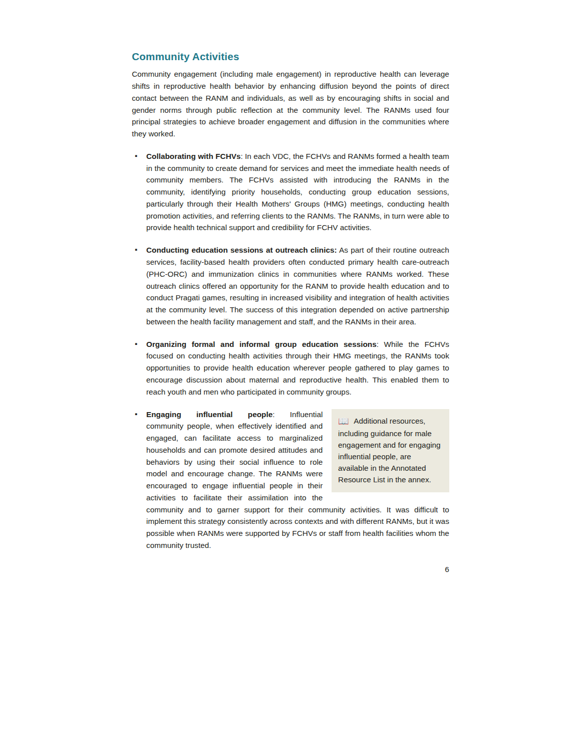Community Activities
Community engagement (including male engagement) in reproductive health can leverage shifts in reproductive health behavior by enhancing diffusion beyond the points of direct contact between the RANM and individuals, as well as by encouraging shifts in social and gender norms through public reflection at the community level. The RANMs used four principal strategies to achieve broader engagement and diffusion in the communities where they worked.
Collaborating with FCHVs: In each VDC, the FCHVs and RANMs formed a health team in the community to create demand for services and meet the immediate health needs of community members. The FCHVs assisted with introducing the RANMs in the community, identifying priority households, conducting group education sessions, particularly through their Health Mothers' Groups (HMG) meetings, conducting health promotion activities, and referring clients to the RANMs. The RANMs, in turn were able to provide health technical support and credibility for FCHV activities.
Conducting education sessions at outreach clinics: As part of their routine outreach services, facility-based health providers often conducted primary health care-outreach (PHC-ORC) and immunization clinics in communities where RANMs worked. These outreach clinics offered an opportunity for the RANM to provide health education and to conduct Pragati games, resulting in increased visibility and integration of health activities at the community level. The success of this integration depended on active partnership between the health facility management and staff, and the RANMs in their area.
Organizing formal and informal group education sessions: While the FCHVs focused on conducting health activities through their HMG meetings, the RANMs took opportunities to provide health education wherever people gathered to play games to encourage discussion about maternal and reproductive health. This enabled them to reach youth and men who participated in community groups.
📖 Additional resources, including guidance for male engagement and for engaging influential people, are available in the Annotated Resource List in the annex.
Engaging influential people: Influential community people, when effectively identified and engaged, can facilitate access to marginalized households and can promote desired attitudes and behaviors by using their social influence to role model and encourage change. The RANMs were encouraged to engage influential people in their activities to facilitate their assimilation into the community and to garner support for their community activities. It was difficult to implement this strategy consistently across contexts and with different RANMs, but it was possible when RANMs were supported by FCHVs or staff from health facilities whom the community trusted.
6